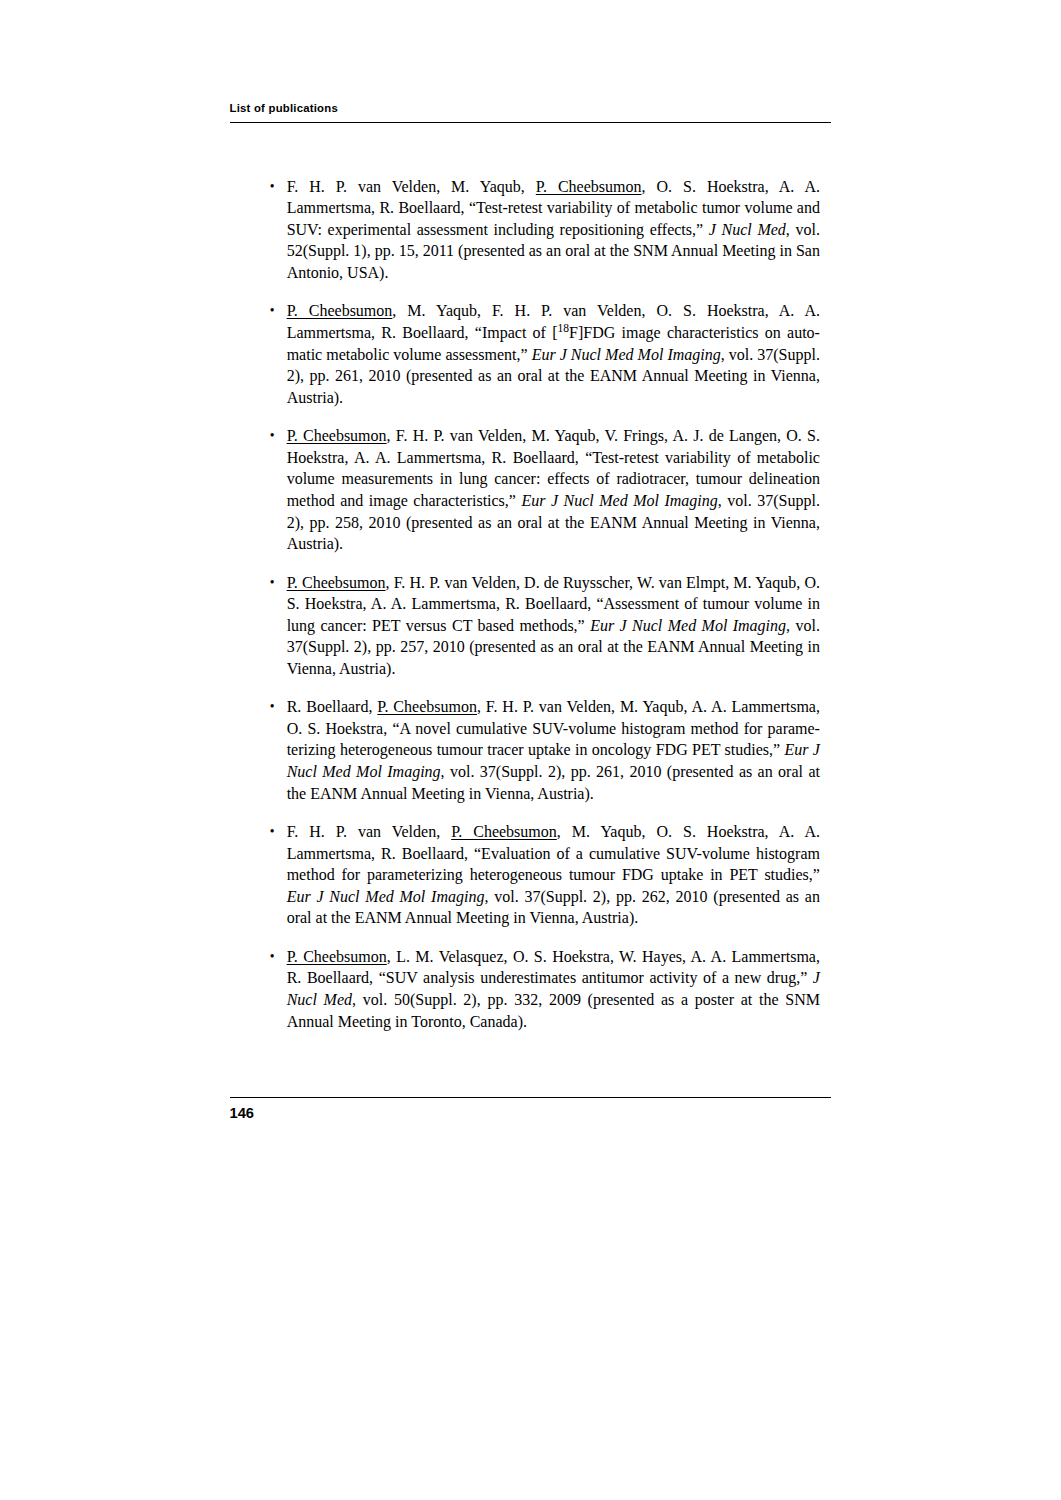List of publications
F. H. P. van Velden, M. Yaqub, P. Cheebsumon, O. S. Hoekstra, A. A. Lammertsma, R. Boellaard, “Test-retest variability of metabolic tumor volume and SUV: experimental assessment including repositioning effects,” J Nucl Med, vol. 52(Suppl. 1), pp. 15, 2011 (presented as an oral at the SNM Annual Meeting in San Antonio, USA).
P. Cheebsumon, M. Yaqub, F. H. P. van Velden, O. S. Hoekstra, A. A. Lammertsma, R. Boellaard, “Impact of [18F]FDG image characteristics on automatic metabolic volume assessment,” Eur J Nucl Med Mol Imaging, vol. 37(Suppl. 2), pp. 261, 2010 (presented as an oral at the EANM Annual Meeting in Vienna, Austria).
P. Cheebsumon, F. H. P. van Velden, M. Yaqub, V. Frings, A. J. de Langen, O. S. Hoekstra, A. A. Lammertsma, R. Boellaard, “Test-retest variability of metabolic volume measurements in lung cancer: effects of radiotracer, tumour delineation method and image characteristics,” Eur J Nucl Med Mol Imaging, vol. 37(Suppl. 2), pp. 258, 2010 (presented as an oral at the EANM Annual Meeting in Vienna, Austria).
P. Cheebsumon, F. H. P. van Velden, D. de Ruysscher, W. van Elmpt, M. Yaqub, O. S. Hoekstra, A. A. Lammertsma, R. Boellaard, “Assessment of tumour volume in lung cancer: PET versus CT based methods,” Eur J Nucl Med Mol Imaging, vol. 37(Suppl. 2), pp. 257, 2010 (presented as an oral at the EANM Annual Meeting in Vienna, Austria).
R. Boellaard, P. Cheebsumon, F. H. P. van Velden, M. Yaqub, A. A. Lammertsma, O. S. Hoekstra, “A novel cumulative SUV-volume histogram method for parameterizing heterogeneous tumour tracer uptake in oncology FDG PET studies,” Eur J Nucl Med Mol Imaging, vol. 37(Suppl. 2), pp. 261, 2010 (presented as an oral at the EANM Annual Meeting in Vienna, Austria).
F. H. P. van Velden, P. Cheebsumon, M. Yaqub, O. S. Hoekstra, A. A. Lammertsma, R. Boellaard, “Evaluation of a cumulative SUV-volume histogram method for parameterizing heterogeneous tumour FDG uptake in PET studies,” Eur J Nucl Med Mol Imaging, vol. 37(Suppl. 2), pp. 262, 2010 (presented as an oral at the EANM Annual Meeting in Vienna, Austria).
P. Cheebsumon, L. M. Velasquez, O. S. Hoekstra, W. Hayes, A. A. Lammertsma, R. Boellaard, “SUV analysis underestimates antitumor activity of a new drug,” J Nucl Med, vol. 50(Suppl. 2), pp. 332, 2009 (presented as a poster at the SNM Annual Meeting in Toronto, Canada).
146